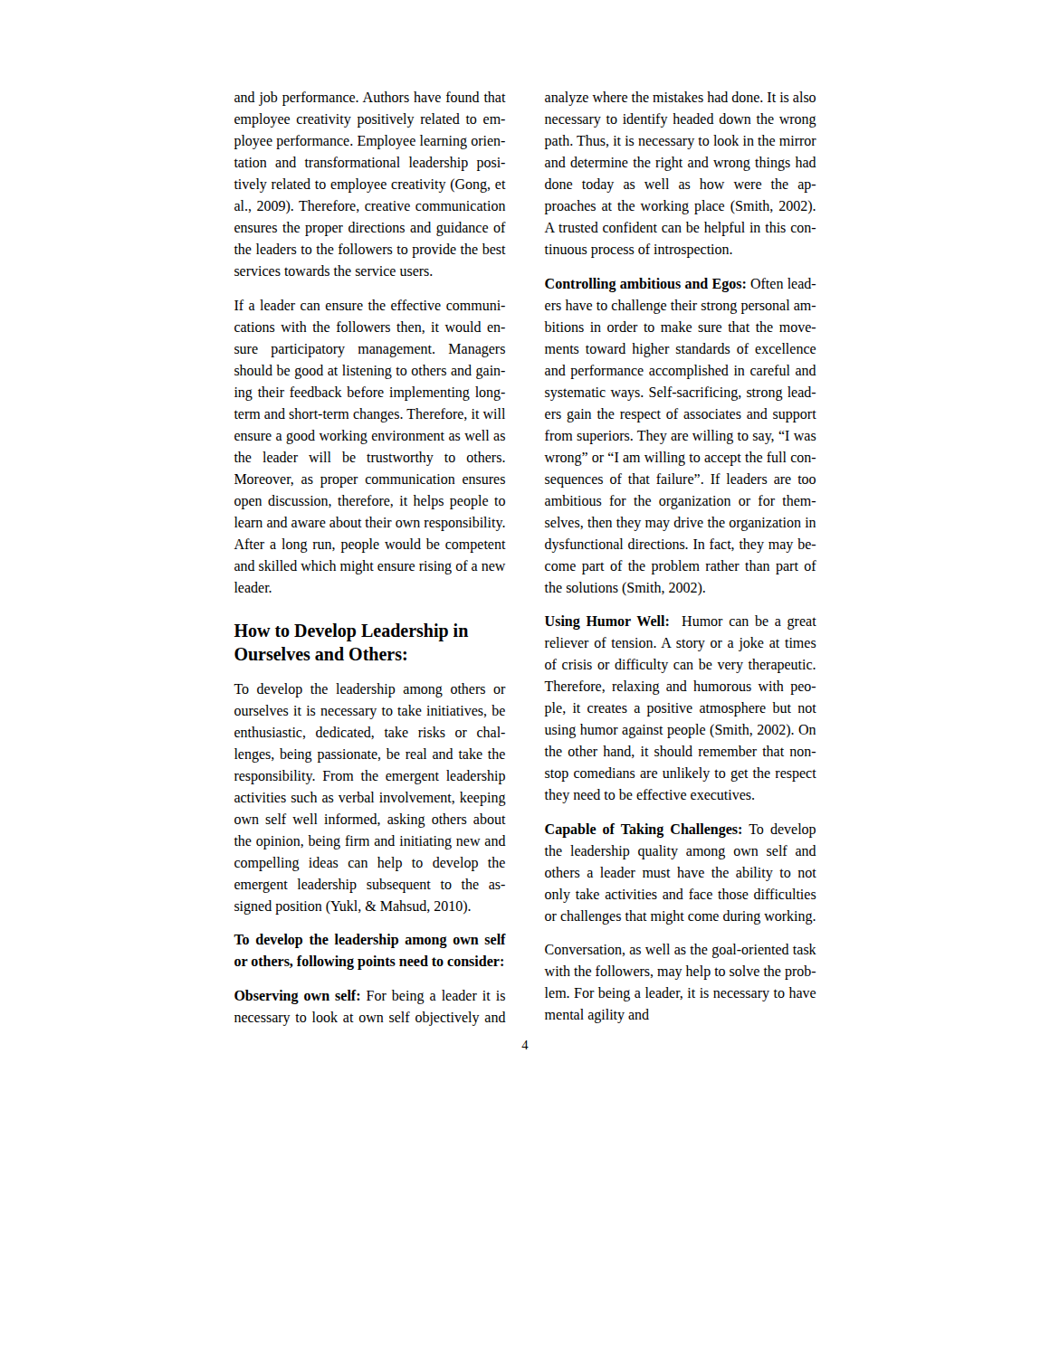and job performance. Authors have found that employee creativity positively related to employee performance. Employee learning orientation and transformational leadership positively related to employee creativity (Gong, et al., 2009). Therefore, creative communication ensures the proper directions and guidance of the leaders to the followers to provide the best services towards the service users.
If a leader can ensure the effective communications with the followers then, it would ensure participatory management. Managers should be good at listening to others and gaining their feedback before implementing long-term and short-term changes. Therefore, it will ensure a good working environment as well as the leader will be trustworthy to others. Moreover, as proper communication ensures open discussion, therefore, it helps people to learn and aware about their own responsibility. After a long run, people would be competent and skilled which might ensure rising of a new leader.
How to Develop Leadership in Ourselves and Others:
To develop the leadership among others or ourselves it is necessary to take initiatives, be enthusiastic, dedicated, take risks or challenges, being passionate, be real and take the responsibility. From the emergent leadership activities such as verbal involvement, keeping own self well informed, asking others about the opinion, being firm and initiating new and compelling ideas can help to develop the emergent leadership subsequent to the assigned position (Yukl, & Mahsud, 2010).
To develop the leadership among own self or others, following points need to consider:
Observing own self: For being a leader it is necessary to look at own self objectively and analyze where the mistakes had done. It is also necessary to identify headed down the wrong path. Thus, it is necessary to look in the mirror and determine the right and wrong things had done today as well as how were the approaches at the working place (Smith, 2002). A trusted confident can be helpful in this continuous process of introspection.
Controlling ambitious and Egos: Often leaders have to challenge their strong personal ambitions in order to make sure that the movements toward higher standards of excellence and performance accomplished in careful and systematic ways. Self-sacrificing, strong leaders gain the respect of associates and support from superiors. They are willing to say, “I was wrong” or “I am willing to accept the full consequences of that failure”. If leaders are too ambitious for the organization or for themselves, then they may drive the organization in dysfunctional directions. In fact, they may become part of the problem rather than part of the solutions (Smith, 2002).
Using Humor Well: Humor can be a great reliever of tension. A story or a joke at times of crisis or difficulty can be very therapeutic. Therefore, relaxing and humorous with people, it creates a positive atmosphere but not using humor against people (Smith, 2002). On the other hand, it should remember that non-stop comedians are unlikely to get the respect they need to be effective executives.
Capable of Taking Challenges: To develop the leadership quality among own self and others a leader must have the ability to not only take activities and face those difficulties or challenges that might come during working.
Conversation, as well as the goal-oriented task with the followers, may help to solve the problem. For being a leader, it is necessary to have mental agility and
4